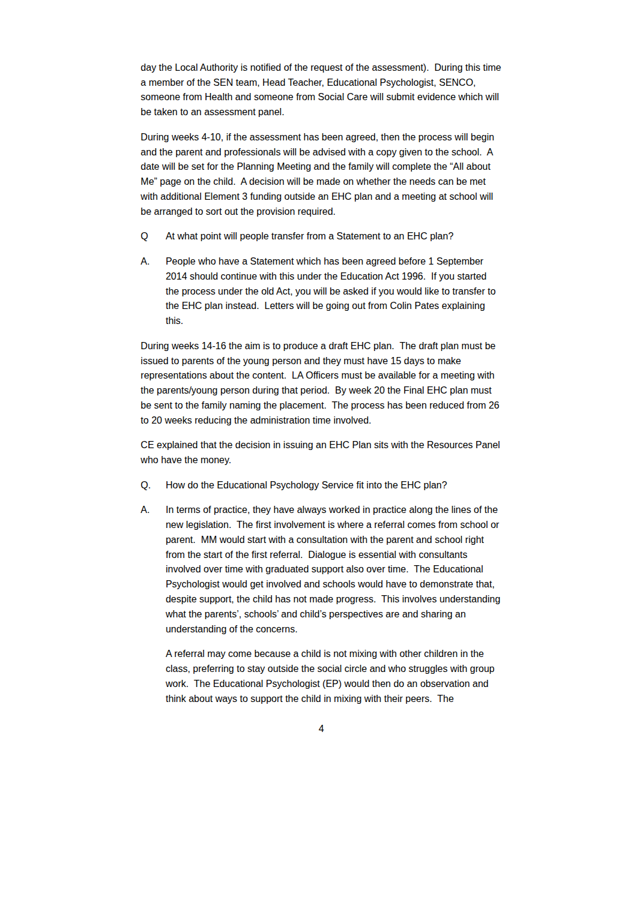day the Local Authority is notified of the request of the assessment). During this time a member of the SEN team, Head Teacher, Educational Psychologist, SENCO, someone from Health and someone from Social Care will submit evidence which will be taken to an assessment panel.
During weeks 4-10, if the assessment has been agreed, then the process will begin and the parent and professionals will be advised with a copy given to the school. A date will be set for the Planning Meeting and the family will complete the “All about Me” page on the child. A decision will be made on whether the needs can be met with additional Element 3 funding outside an EHC plan and a meeting at school will be arranged to sort out the provision required.
Q
At what point will people transfer from a Statement to an EHC plan?
A.
People who have a Statement which has been agreed before 1 September 2014 should continue with this under the Education Act 1996. If you started the process under the old Act, you will be asked if you would like to transfer to the EHC plan instead. Letters will be going out from Colin Pates explaining this.
During weeks 14-16 the aim is to produce a draft EHC plan. The draft plan must be issued to parents of the young person and they must have 15 days to make representations about the content. LA Officers must be available for a meeting with the parents/young person during that period. By week 20 the Final EHC plan must be sent to the family naming the placement. The process has been reduced from 26 to 20 weeks reducing the administration time involved.
CE explained that the decision in issuing an EHC Plan sits with the Resources Panel who have the money.
Q.
How do the Educational Psychology Service fit into the EHC plan?
A.
In terms of practice, they have always worked in practice along the lines of the new legislation. The first involvement is where a referral comes from school or parent. MM would start with a consultation with the parent and school right from the start of the first referral. Dialogue is essential with consultants involved over time with graduated support also over time. The Educational Psychologist would get involved and schools would have to demonstrate that, despite support, the child has not made progress. This involves understanding what the parents’, schools’ and child’s perspectives are and sharing an understanding of the concerns.
A referral may come because a child is not mixing with other children in the class, preferring to stay outside the social circle and who struggles with group work. The Educational Psychologist (EP) would then do an observation and think about ways to support the child in mixing with their peers. The
4